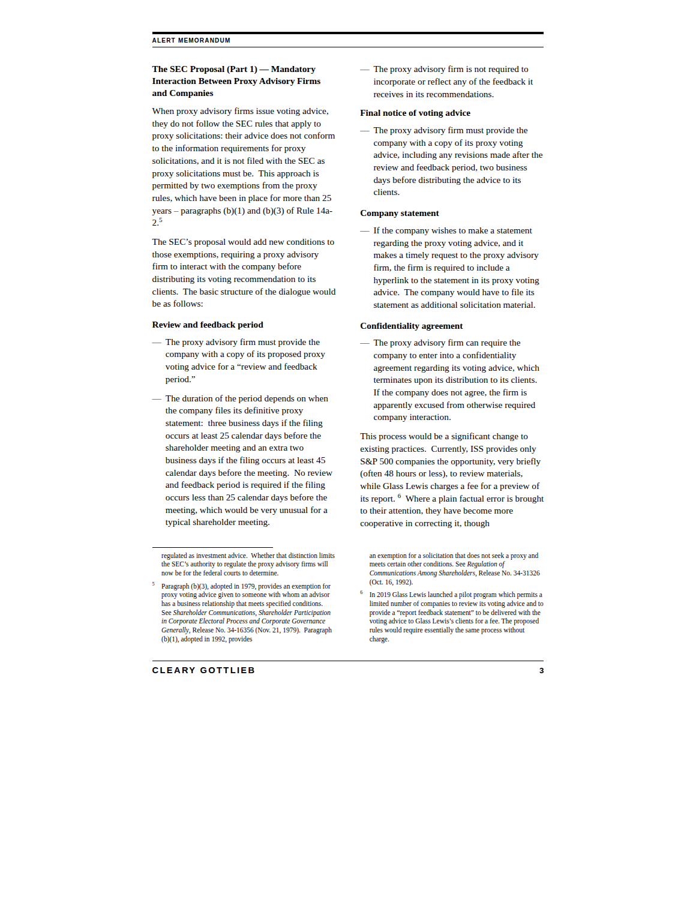ALERT MEMORANDUM
The SEC Proposal (Part 1) — Mandatory Interaction Between Proxy Advisory Firms and Companies
When proxy advisory firms issue voting advice, they do not follow the SEC rules that apply to proxy solicitations: their advice does not conform to the information requirements for proxy solicitations, and it is not filed with the SEC as proxy solicitations must be. This approach is permitted by two exemptions from the proxy rules, which have been in place for more than 25 years – paragraphs (b)(1) and (b)(3) of Rule 14a-2.5
The SEC’s proposal would add new conditions to those exemptions, requiring a proxy advisory firm to interact with the company before distributing its voting recommendation to its clients. The basic structure of the dialogue would be as follows:
Review and feedback period
The proxy advisory firm must provide the company with a copy of its proposed proxy voting advice for a “review and feedback period.”
The duration of the period depends on when the company files its definitive proxy statement: three business days if the filing occurs at least 25 calendar days before the shareholder meeting and an extra two business days if the filing occurs at least 45 calendar days before the meeting. No review and feedback period is required if the filing occurs less than 25 calendar days before the meeting, which would be very unusual for a typical shareholder meeting.
The proxy advisory firm is not required to incorporate or reflect any of the feedback it receives in its recommendations.
Final notice of voting advice
The proxy advisory firm must provide the company with a copy of its proxy voting advice, including any revisions made after the review and feedback period, two business days before distributing the advice to its clients.
Company statement
If the company wishes to make a statement regarding the proxy voting advice, and it makes a timely request to the proxy advisory firm, the firm is required to include a hyperlink to the statement in its proxy voting advice. The company would have to file its statement as additional solicitation material.
Confidentiality agreement
The proxy advisory firm can require the company to enter into a confidentiality agreement regarding its voting advice, which terminates upon its distribution to its clients. If the company does not agree, the firm is apparently excused from otherwise required company interaction.
This process would be a significant change to existing practices. Currently, ISS provides only S&P 500 companies the opportunity, very briefly (often 48 hours or less), to review materials, while Glass Lewis charges a fee for a preview of its report. 6 Where a plain factual error is brought to their attention, they have become more cooperative in correcting it, though
regulated as investment advice. Whether that distinction limits the SEC’s authority to regulate the proxy advisory firms will now be for the federal courts to determine.
5
Paragraph (b)(3), adopted in 1979, provides an exemption for proxy voting advice given to someone with whom an advisor has a business relationship that meets specified conditions. See Shareholder Communications, Shareholder Participation in Corporate Electoral Process and Corporate Governance Generally, Release No. 34-16356 (Nov. 21, 1979). Paragraph (b)(1), adopted in 1992, provides
an exemption for a solicitation that does not seek a proxy and meets certain other conditions. See Regulation of Communications Among Shareholders, Release No. 34-31326 (Oct. 16, 1992).
6
In 2019 Glass Lewis launched a pilot program which permits a limited number of companies to review its voting advice and to provide a “report feedback statement” to be delivered with the voting advice to Glass Lewis’s clients for a fee. The proposed rules would require essentially the same process without charge.
CLEARY GOTTLIEB
3